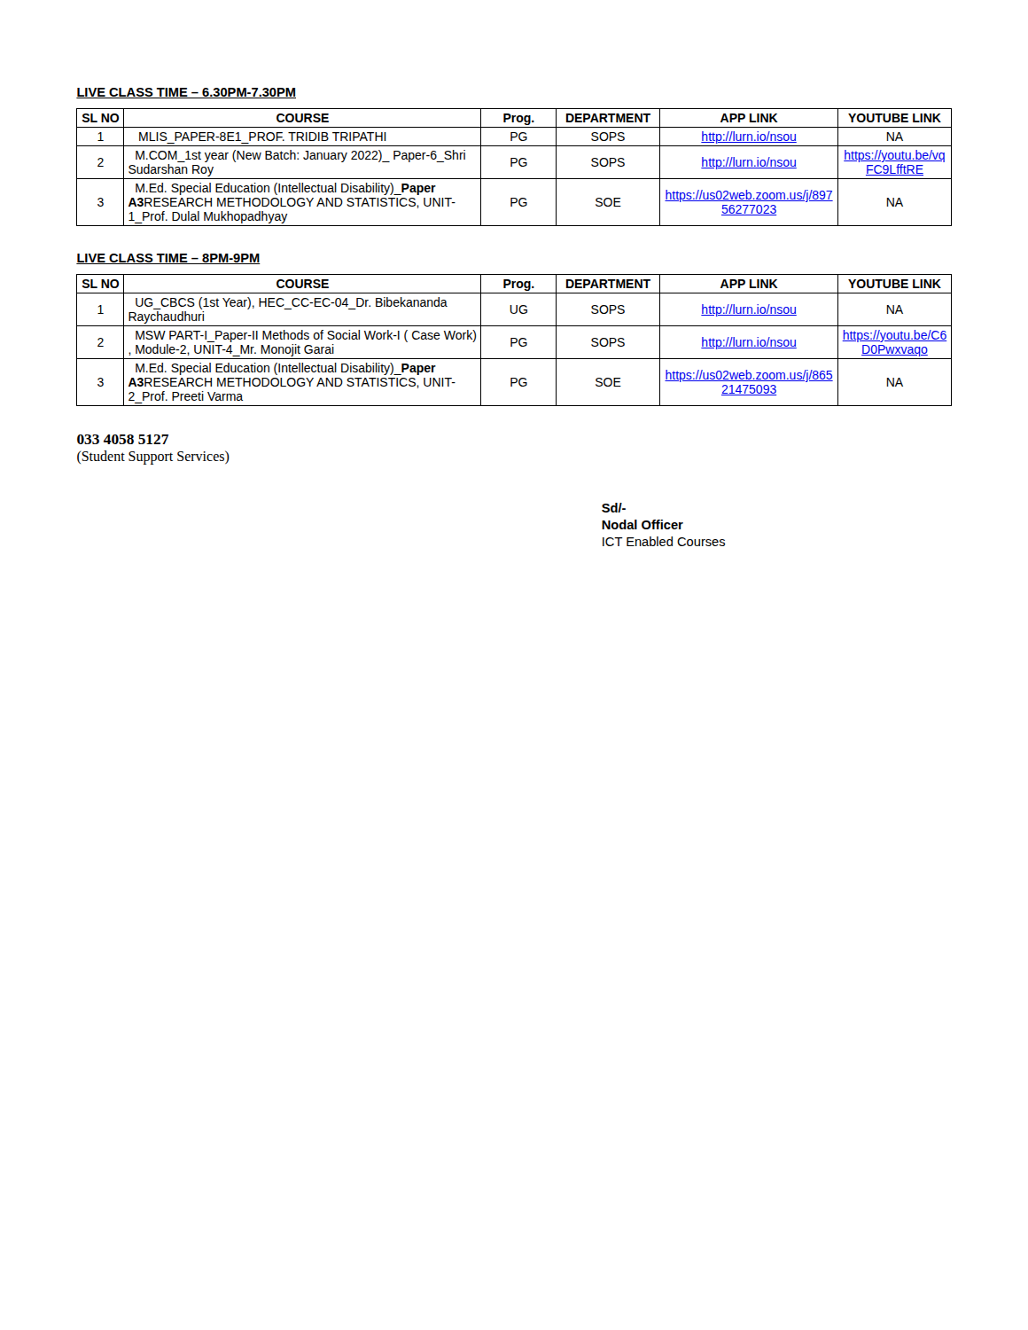LIVE CLASS TIME – 6.30PM-7.30PM
| SL NO | COURSE | Prog. | DEPARTMENT | APP LINK | YOUTUBE LINK |
| --- | --- | --- | --- | --- | --- |
| 1 | MLIS_PAPER-8E1_PROF. TRIDIB TRIPATHI | PG | SOPS | http://lurn.io/nsou | NA |
| 2 | M.COM_1st year (New Batch: January 2022)_ Paper-6_Shri Sudarshan Roy | PG | SOPS | http://lurn.io/nsou | https://youtu.be/vqFC9LfftRE |
| 3 | M.Ed. Special Education (Intellectual Disability)_ Paper A3 RESEARCH METHODOLOGY AND STATISTICS, UNIT-1_Prof. Dulal Mukhopadhyay | PG | SOE | https://us02web.zoom.us/j/89756277023 | NA |
LIVE CLASS TIME – 8PM-9PM
| SL NO | COURSE | Prog. | DEPARTMENT | APP LINK | YOUTUBE LINK |
| --- | --- | --- | --- | --- | --- |
| 1 | UG_CBCS (1st Year), HEC_CC-EC-04_Dr. Bibekananda Raychaudhuri | UG | SOPS | http://lurn.io/nsou | NA |
| 2 | MSW PART-I_Paper-II Methods of Social Work-I ( Case Work) , Module-2, UNIT-4_Mr. Monojit Garai | PG | SOPS | http://lurn.io/nsou | https://youtu.be/C6D0Pwxvaqo |
| 3 | M.Ed. Special Education (Intellectual Disability)_ Paper A3 RESEARCH METHODOLOGY AND STATISTICS, UNIT-2_Prof. Preeti Varma | PG | SOE | https://us02web.zoom.us/j/86521475093 | NA |
033 4058 5127
(Student Support Services)
Sd/-
Nodal Officer
ICT Enabled Courses